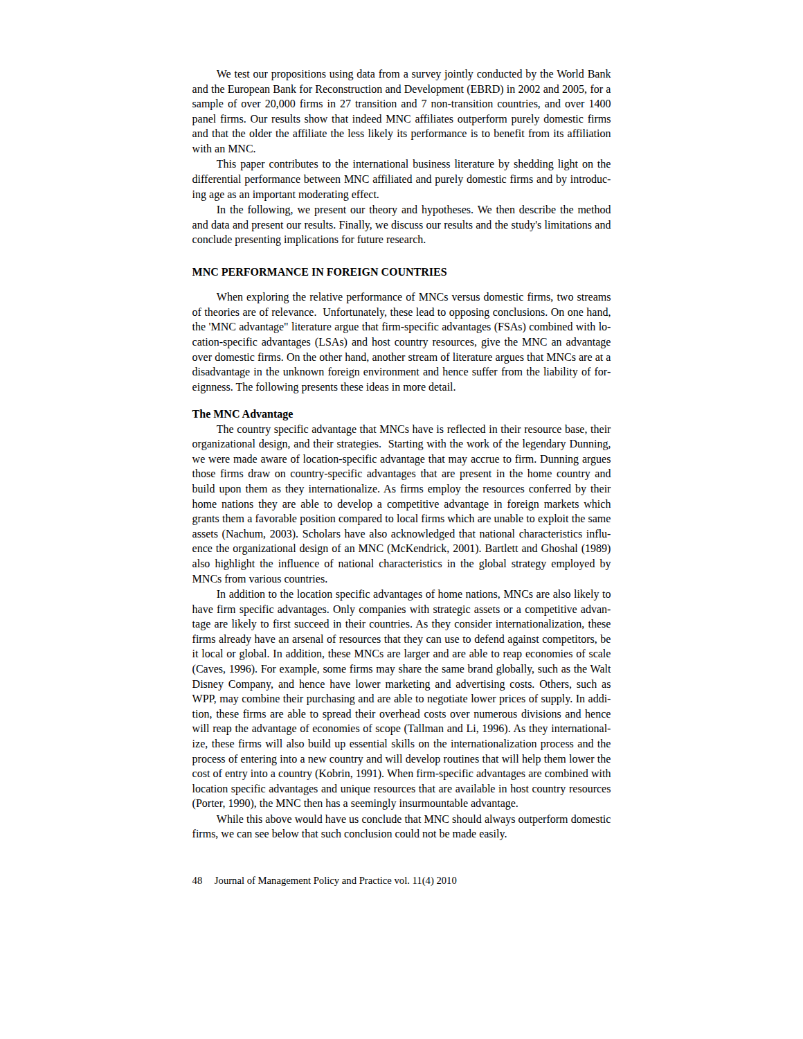We test our propositions using data from a survey jointly conducted by the World Bank and the European Bank for Reconstruction and Development (EBRD) in 2002 and 2005, for a sample of over 20,000 firms in 27 transition and 7 non-transition countries, and over 1400 panel firms. Our results show that indeed MNC affiliates outperform purely domestic firms and that the older the affiliate the less likely its performance is to benefit from its affiliation with an MNC.
This paper contributes to the international business literature by shedding light on the differential performance between MNC affiliated and purely domestic firms and by introducing age as an important moderating effect.
In the following, we present our theory and hypotheses. We then describe the method and data and present our results. Finally, we discuss our results and the study's limitations and conclude presenting implications for future research.
MNC PERFORMANCE IN FOREIGN COUNTRIES
When exploring the relative performance of MNCs versus domestic firms, two streams of theories are of relevance. Unfortunately, these lead to opposing conclusions. On one hand, the 'MNC advantage" literature argue that firm-specific advantages (FSAs) combined with location-specific advantages (LSAs) and host country resources, give the MNC an advantage over domestic firms. On the other hand, another stream of literature argues that MNCs are at a disadvantage in the unknown foreign environment and hence suffer from the liability of foreignness. The following presents these ideas in more detail.
The MNC Advantage
The country specific advantage that MNCs have is reflected in their resource base, their organizational design, and their strategies. Starting with the work of the legendary Dunning, we were made aware of location-specific advantage that may accrue to firm. Dunning argues those firms draw on country-specific advantages that are present in the home country and build upon them as they internationalize. As firms employ the resources conferred by their home nations they are able to develop a competitive advantage in foreign markets which grants them a favorable position compared to local firms which are unable to exploit the same assets (Nachum, 2003). Scholars have also acknowledged that national characteristics influence the organizational design of an MNC (McKendrick, 2001). Bartlett and Ghoshal (1989) also highlight the influence of national characteristics in the global strategy employed by MNCs from various countries.
In addition to the location specific advantages of home nations, MNCs are also likely to have firm specific advantages. Only companies with strategic assets or a competitive advantage are likely to first succeed in their countries. As they consider internationalization, these firms already have an arsenal of resources that they can use to defend against competitors, be it local or global. In addition, these MNCs are larger and are able to reap economies of scale (Caves, 1996). For example, some firms may share the same brand globally, such as the Walt Disney Company, and hence have lower marketing and advertising costs. Others, such as WPP, may combine their purchasing and are able to negotiate lower prices of supply. In addition, these firms are able to spread their overhead costs over numerous divisions and hence will reap the advantage of economies of scope (Tallman and Li, 1996). As they internationalize, these firms will also build up essential skills on the internationalization process and the process of entering into a new country and will develop routines that will help them lower the cost of entry into a country (Kobrin, 1991). When firm-specific advantages are combined with location specific advantages and unique resources that are available in host country resources (Porter, 1990), the MNC then has a seemingly insurmountable advantage.
While this above would have us conclude that MNC should always outperform domestic firms, we can see below that such conclusion could not be made easily.
48 Journal of Management Policy and Practice vol. 11(4) 2010